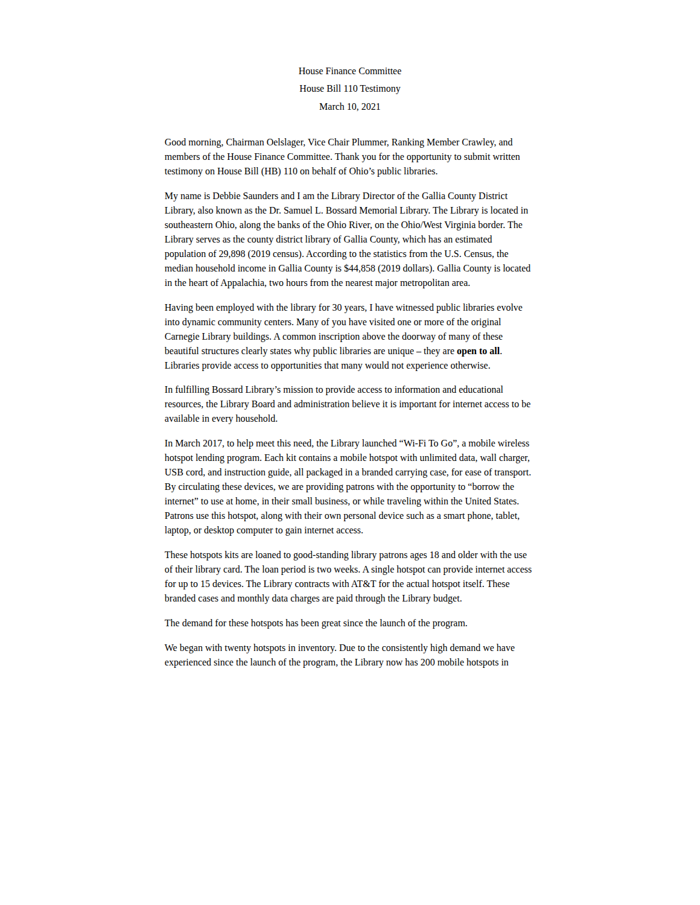House Finance Committee
House Bill 110 Testimony
March 10, 2021
Good morning, Chairman Oelslager, Vice Chair Plummer, Ranking Member Crawley, and members of the House Finance Committee. Thank you for the opportunity to submit written testimony on House Bill (HB) 110 on behalf of Ohio’s public libraries.
My name is Debbie Saunders and I am the Library Director of the Gallia County District Library, also known as the Dr. Samuel L. Bossard Memorial Library. The Library is located in southeastern Ohio, along the banks of the Ohio River, on the Ohio/West Virginia border. The Library serves as the county district library of Gallia County, which has an estimated population of 29,898 (2019 census). According to the statistics from the U.S. Census, the median household income in Gallia County is $44,858 (2019 dollars). Gallia County is located in the heart of Appalachia, two hours from the nearest major metropolitan area.
Having been employed with the library for 30 years, I have witnessed public libraries evolve into dynamic community centers. Many of you have visited one or more of the original Carnegie Library buildings. A common inscription above the doorway of many of these beautiful structures clearly states why public libraries are unique – they are open to all. Libraries provide access to opportunities that many would not experience otherwise.
In fulfilling Bossard Library’s mission to provide access to information and educational resources, the Library Board and administration believe it is important for internet access to be available in every household.
In March 2017, to help meet this need, the Library launched “Wi-Fi To Go”, a mobile wireless hotspot lending program. Each kit contains a mobile hotspot with unlimited data, wall charger, USB cord, and instruction guide, all packaged in a branded carrying case, for ease of transport. By circulating these devices, we are providing patrons with the opportunity to “borrow the internet” to use at home, in their small business, or while traveling within the United States. Patrons use this hotspot, along with their own personal device such as a smart phone, tablet, laptop, or desktop computer to gain internet access.
These hotspots kits are loaned to good-standing library patrons ages 18 and older with the use of their library card. The loan period is two weeks. A single hotspot can provide internet access for up to 15 devices. The Library contracts with AT&T for the actual hotspot itself. These branded cases and monthly data charges are paid through the Library budget.
The demand for these hotspots has been great since the launch of the program.
We began with twenty hotspots in inventory. Due to the consistently high demand we have experienced since the launch of the program, the Library now has 200 mobile hotspots in